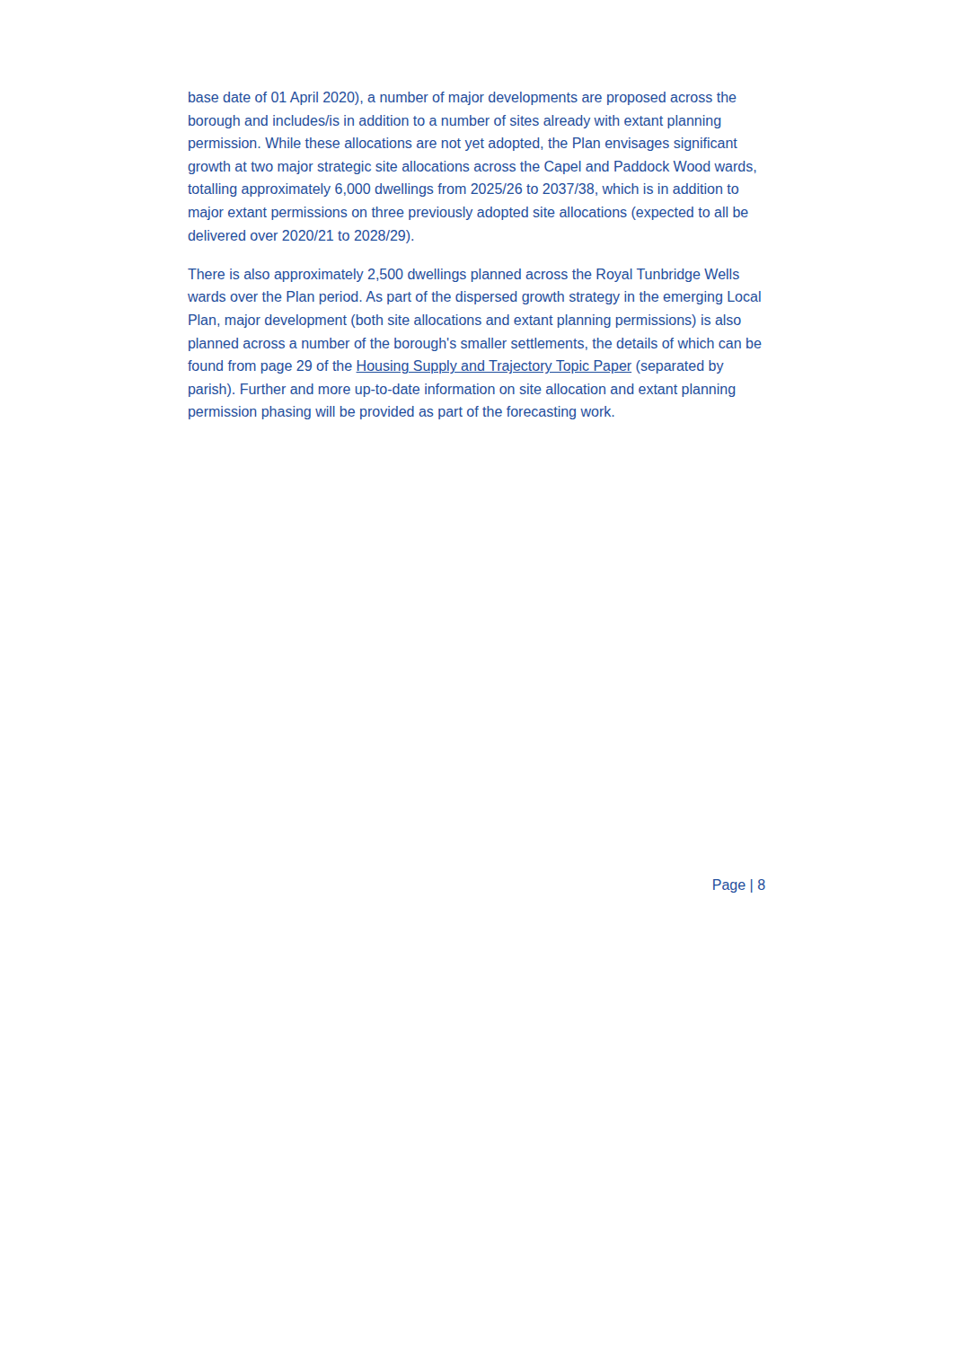base date of 01 April 2020), a number of major developments are proposed across the borough and includes/is in addition to a number of sites already with extant planning permission. While these allocations are not yet adopted, the Plan envisages significant growth at two major strategic site allocations across the Capel and Paddock Wood wards, totalling approximately 6,000 dwellings from 2025/26 to 2037/38, which is in addition to major extant permissions on three previously adopted site allocations (expected to all be delivered over 2020/21 to 2028/29).
There is also approximately 2,500 dwellings planned across the Royal Tunbridge Wells wards over the Plan period. As part of the dispersed growth strategy in the emerging Local Plan, major development (both site allocations and extant planning permissions) is also planned across a number of the borough's smaller settlements, the details of which can be found from page 29 of the Housing Supply and Trajectory Topic Paper (separated by parish). Further and more up-to-date information on site allocation and extant planning permission phasing will be provided as part of the forecasting work.
Page | 8